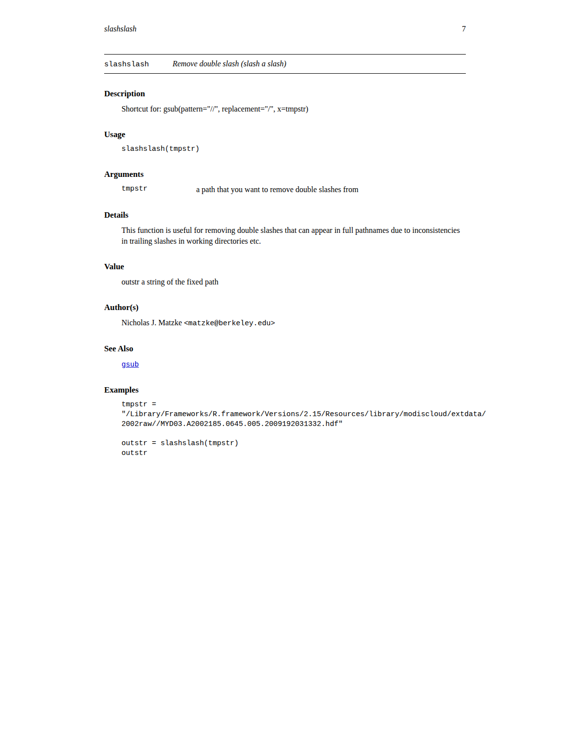slashslash 7
slashslash Remove double slash (slash a slash)
Description
Shortcut for: gsub(pattern="//", replacement="/", x=tmpstr)
Usage
slashslash(tmpstr)
Arguments
tmpstr
a path that you want to remove double slashes from
Details
This function is useful for removing double slashes that can appear in full pathnames due to inconsistencies in trailing slashes in working directories etc.
Value
outstr a string of the fixed path
Author(s)
Nicholas J. Matzke <matzke@berkeley.edu>
See Also
gsub
Examples
tmpstr = "/Library/Frameworks/R.framework/Versions/2.15/Resources/library/modiscloud/extdata/
2002raw//MYD03.A2002185.0645.005.2009192031332.hdf"

outstr = slashslash(tmpstr)
outstr